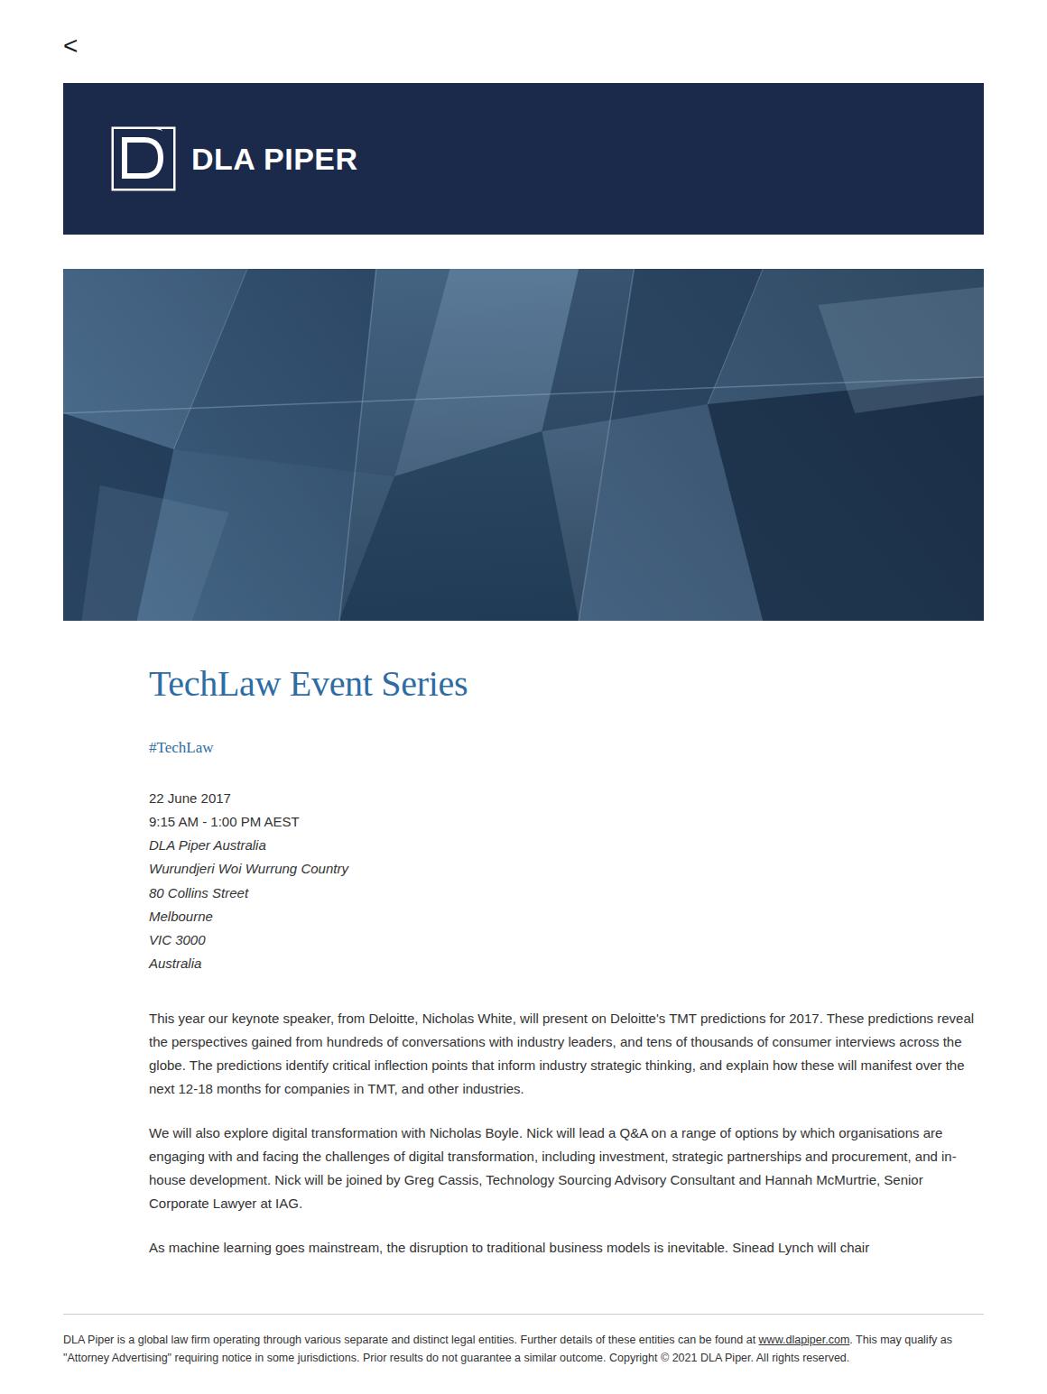<
DLA PIPER
TechLaw Event Series
#TechLaw
22 June 2017
9:15 AM - 1:00 PM AEST
DLA Piper Australia
Wurundjeri Woi Wurrung Country
80 Collins Street
Melbourne
VIC 3000
Australia
This year our keynote speaker, from Deloitte, Nicholas White, will present on Deloitte's TMT predictions for 2017. These predictions reveal the perspectives gained from hundreds of conversations with industry leaders, and tens of thousands of consumer interviews across the globe. The predictions identify critical inflection points that inform industry strategic thinking, and explain how these will manifest over the next 12-18 months for companies in TMT, and other industries.
We will also explore digital transformation with Nicholas Boyle. Nick will lead a Q&A on a range of options by which organisations are engaging with and facing the challenges of digital transformation, including investment, strategic partnerships and procurement, and in-house development. Nick will be joined by Greg Cassis, Technology Sourcing Advisory Consultant and Hannah McMurtrie, Senior Corporate Lawyer at IAG.
As machine learning goes mainstream, the disruption to traditional business models is inevitable. Sinead Lynch will chair
DLA Piper is a global law firm operating through various separate and distinct legal entities. Further details of these entities can be found at www.dlapiper.com. This may qualify as "Attorney Advertising" requiring notice in some jurisdictions. Prior results do not guarantee a similar outcome. Copyright © 2021 DLA Piper. All rights reserved.